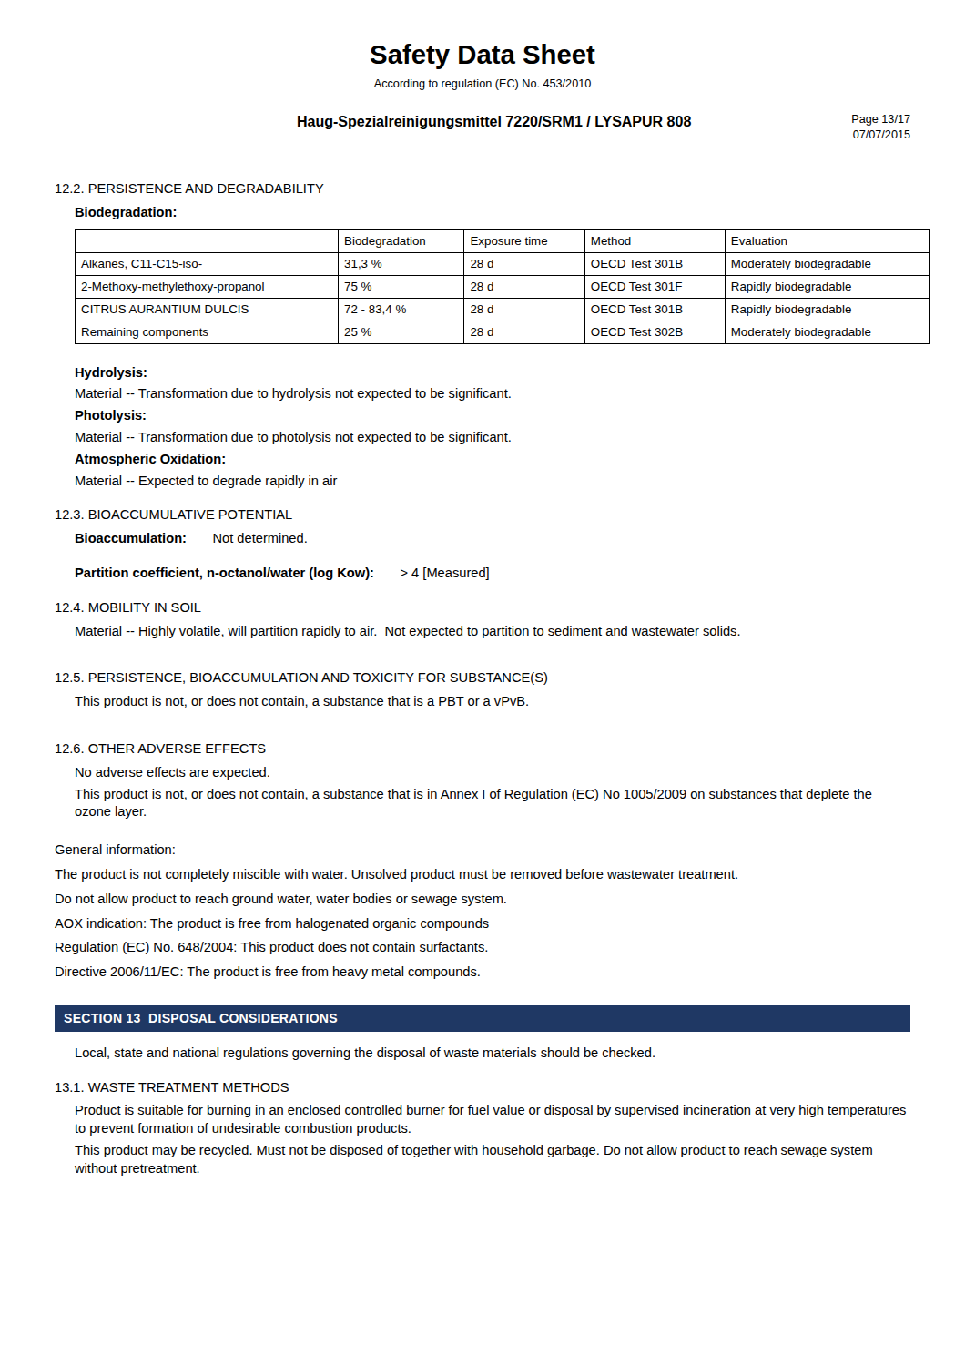Safety Data Sheet
According to regulation (EC) No. 453/2010
Haug-Spezialreinigungsmittel 7220/SRM1 / LYSAPUR 808
Page 13/17
07/07/2015
12.2. PERSISTENCE AND DEGRADABILITY
Biodegradation:
| | Biodegradation | Exposure time | Method | Evaluation |
| --- | --- | --- | --- | --- |
| Alkanes, C11-C15-iso- | 31,3 % | 28 d | OECD Test 301B | Moderately biodegradable |
| 2-Methoxy-methylethoxy-propanol | 75 % | 28 d | OECD Test 301F | Rapidly biodegradable |
| CITRUS AURANTIUM DULCIS | 72 - 83,4 % | 28 d | OECD Test 301B | Rapidly biodegradable |
| Remaining components | 25 % | 28 d | OECD Test 302B | Moderately biodegradable |
Hydrolysis:
Material -- Transformation due to hydrolysis not expected to be significant.
Photolysis:
Material -- Transformation due to photolysis not expected to be significant.
Atmospheric Oxidation:
Material -- Expected to degrade rapidly in air
12.3. BIOACCUMULATIVE POTENTIAL
Bioaccumulation: Not determined.
Partition coefficient, n-octanol/water (log Kow): > 4 [Measured]
12.4. MOBILITY IN SOIL
Material -- Highly volatile, will partition rapidly to air. Not expected to partition to sediment and wastewater solids.
12.5. PERSISTENCE, BIOACCUMULATION AND TOXICITY FOR SUBSTANCE(S)
This product is not, or does not contain, a substance that is a PBT or a vPvB.
12.6. OTHER ADVERSE EFFECTS
No adverse effects are expected.
This product is not, or does not contain, a substance that is in Annex I of Regulation (EC) No 1005/2009 on substances that deplete the ozone layer.
General information:
The product is not completely miscible with water. Unsolved product must be removed before wastewater treatment.
Do not allow product to reach ground water, water bodies or sewage system.
AOX indication: The product is free from halogenated organic compounds
Regulation (EC) No. 648/2004: This product does not contain surfactants.
Directive 2006/11/EC: The product is free from heavy metal compounds.
SECTION 13 DISPOSAL CONSIDERATIONS
Local, state and national regulations governing the disposal of waste materials should be checked.
13.1. WASTE TREATMENT METHODS
Product is suitable for burning in an enclosed controlled burner for fuel value or disposal by supervised incineration at very high temperatures to prevent formation of undesirable combustion products.
This product may be recycled. Must not be disposed of together with household garbage. Do not allow product to reach sewage system without pretreatment.